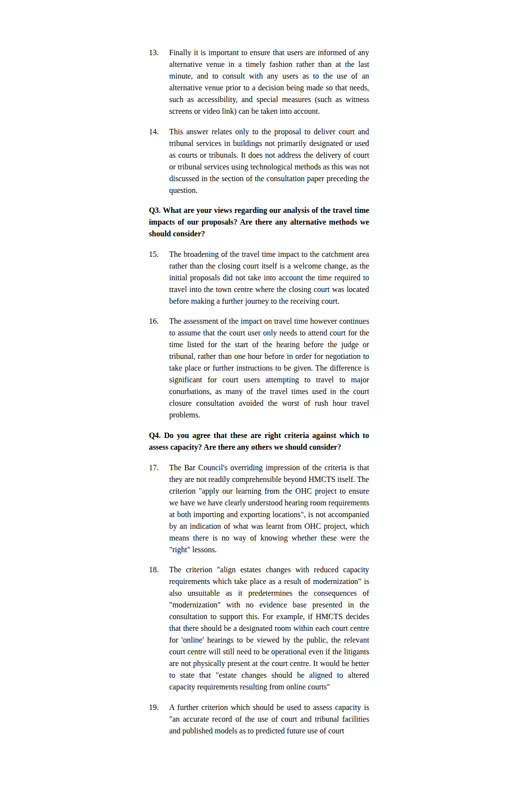13.
Finally it is important to ensure that users are informed of any alternative venue in a timely fashion rather than at the last minute, and to consult with any users as to the use of an alternative venue prior to a decision being made so that needs, such as accessibility, and special measures (such as witness screens or video link) can be taken into account.
14.
This answer relates only to the proposal to deliver court and tribunal services in buildings not primarily designated or used as courts or tribunals. It does not address the delivery of court or tribunal services using technological methods as this was not discussed in the section of the consultation paper preceding the question.
Q3. What are your views regarding our analysis of the travel time impacts of our proposals? Are there any alternative methods we should consider?
15.
The broadening of the travel time impact to the catchment area rather than the closing court itself is a welcome change, as the initial proposals did not take into account the time required to travel into the town centre where the closing court was located before making a further journey to the receiving court.
16.
The assessment of the impact on travel time however continues to assume that the court user only needs to attend court for the time listed for the start of the hearing before the judge or tribunal, rather than one hour before in order for negotiation to take place or further instructions to be given. The difference is significant for court users attempting to travel to major conurbations, as many of the travel times used in the court closure consultation avoided the worst of rush hour travel problems.
Q4. Do you agree that these are right criteria against which to assess capacity? Are there any others we should consider?
17.
The Bar Council's overriding impression of the criteria is that they are not readily comprehensible beyond HMCTS itself. The criterion "apply our learning from the OHC project to ensure we have we have clearly understood hearing room requirements at both importing and exporting locations", is not accompanied by an indication of what was learnt from OHC project, which means there is no way of knowing whether these were the "right" lessons.
18.
The criterion "align estates changes with reduced capacity requirements which take place as a result of modernization" is also unsuitable as it predetermines the consequences of "modernization" with no evidence base presented in the consultation to support this. For example, if HMCTS decides that there should be a designated room within each court centre for 'online' hearings to be viewed by the public, the relevant court centre will still need to be operational even if the litigants are not physically present at the court centre. It would be better to state that "estate changes should be aligned to altered capacity requirements resulting from online courts"
19.
A further criterion which should be used to assess capacity is "an accurate record of the use of court and tribunal facilities and published models as to predicted future use of court